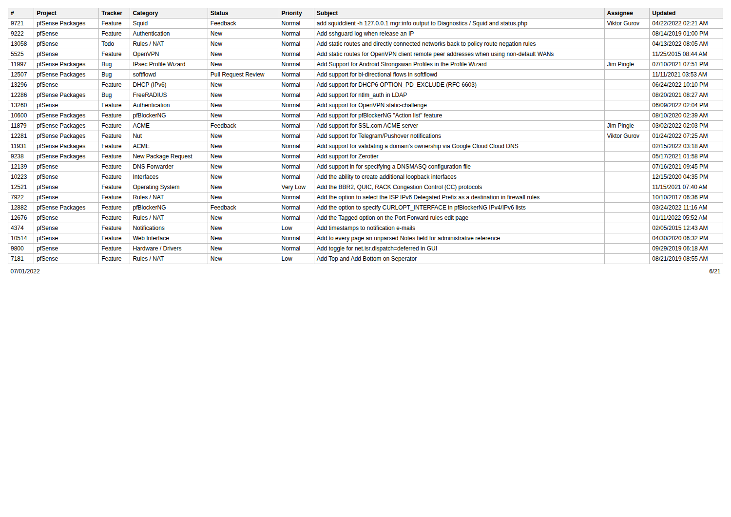Redmine issue list
| # | Project | Tracker | Category | Status | Priority | Subject | Assignee | Updated |
| --- | --- | --- | --- | --- | --- | --- | --- | --- |
| 9721 | pfSense Packages | Feature | Squid | Feedback | Normal | add squidclient -h 127.0.0.1 mgr:info output to Diagnostics / Squid and status.php | Viktor Gurov | 04/22/2022 02:21 AM |
| 9222 | pfSense | Feature | Authentication | New | Normal | Add sshguard log when release an IP | | 08/14/2019 01:00 PM |
| 13058 | pfSense | Todo | Rules / NAT | New | Normal | Add static routes and directly connected networks back to policy route negation rules | | 04/13/2022 08:05 AM |
| 5525 | pfSense | Feature | OpenVPN | New | Normal | Add static routes for OpenVPN client remote peer addresses when using non-default WANs | | 11/25/2015 08:44 AM |
| 11997 | pfSense Packages | Bug | IPsec Profile Wizard | New | Normal | Add Support for Android Strongswan Profiles in the Profile Wizard | Jim Pingle | 07/10/2021 07:51 PM |
| 12507 | pfSense Packages | Bug | softflowd | Pull Request Review | Normal | Add support for bi-directional flows in softflowd | | 11/11/2021 03:53 AM |
| 13296 | pfSense | Feature | DHCP (IPv6) | New | Normal | Add support for DHCP6 OPTION_PD_EXCLUDE (RFC 6603) | | 06/24/2022 10:10 PM |
| 12286 | pfSense Packages | Bug | FreeRADIUS | New | Normal | Add support for ntlm_auth in LDAP | | 08/20/2021 08:27 AM |
| 13260 | pfSense | Feature | Authentication | New | Normal | Add support for OpenVPN static-challenge | | 06/09/2022 02:04 PM |
| 10600 | pfSense Packages | Feature | pfBlockerNG | New | Normal | Add support for pfBlockerNG "Action list" feature | | 08/10/2020 02:39 AM |
| 11879 | pfSense Packages | Feature | ACME | Feedback | Normal | Add support for SSL.com ACME server | Jim Pingle | 03/02/2022 02:03 PM |
| 12281 | pfSense Packages | Feature | Nut | New | Normal | Add support for Telegram/Pushover notifications | Viktor Gurov | 01/24/2022 07:25 AM |
| 11931 | pfSense Packages | Feature | ACME | New | Normal | Add support for validating a domain's ownership via Google Cloud Cloud DNS | | 02/15/2022 03:18 AM |
| 9238 | pfSense Packages | Feature | New Package Request | New | Normal | Add support for Zerotier | | 05/17/2021 01:58 PM |
| 12139 | pfSense | Feature | DNS Forwarder | New | Normal | Add support in for specifying a DNSMASQ configuration file | | 07/16/2021 09:45 PM |
| 10223 | pfSense | Feature | Interfaces | New | Normal | Add the ability to create additional loopback interfaces | | 12/15/2020 04:35 PM |
| 12521 | pfSense | Feature | Operating System | New | Very Low | Add the BBR2, QUIC, RACK Congestion Control (CC) protocols | | 11/15/2021 07:40 AM |
| 7922 | pfSense | Feature | Rules / NAT | New | Normal | Add the option to select the ISP IPv6 Delegated Prefix as a destination in firewall rules | | 10/10/2017 06:36 PM |
| 12882 | pfSense Packages | Feature | pfBlockerNG | Feedback | Normal | Add the option to specify CURLOPT_INTERFACE in pfBlockerNG IPv4/IPv6 lists | | 03/24/2022 11:16 AM |
| 12676 | pfSense | Feature | Rules / NAT | New | Normal | Add the Tagged option on the Port Forward rules edit page | | 01/11/2022 05:52 AM |
| 4374 | pfSense | Feature | Notifications | New | Low | Add timestamps to notification e-mails | | 02/05/2015 12:43 AM |
| 10514 | pfSense | Feature | Web Interface | New | Normal | Add to every page an unparsed Notes field for administrative reference | | 04/30/2020 06:32 PM |
| 9800 | pfSense | Feature | Hardware / Drivers | New | Normal | Add toggle for net.isr.dispatch=deferred in GUI | | 09/29/2019 06:18 AM |
| 7181 | pfSense | Feature | Rules / NAT | New | Low | Add Top and Add Bottom on Seperator | | 08/21/2019 08:55 AM |
| 07/01/2022 | 6/21 |